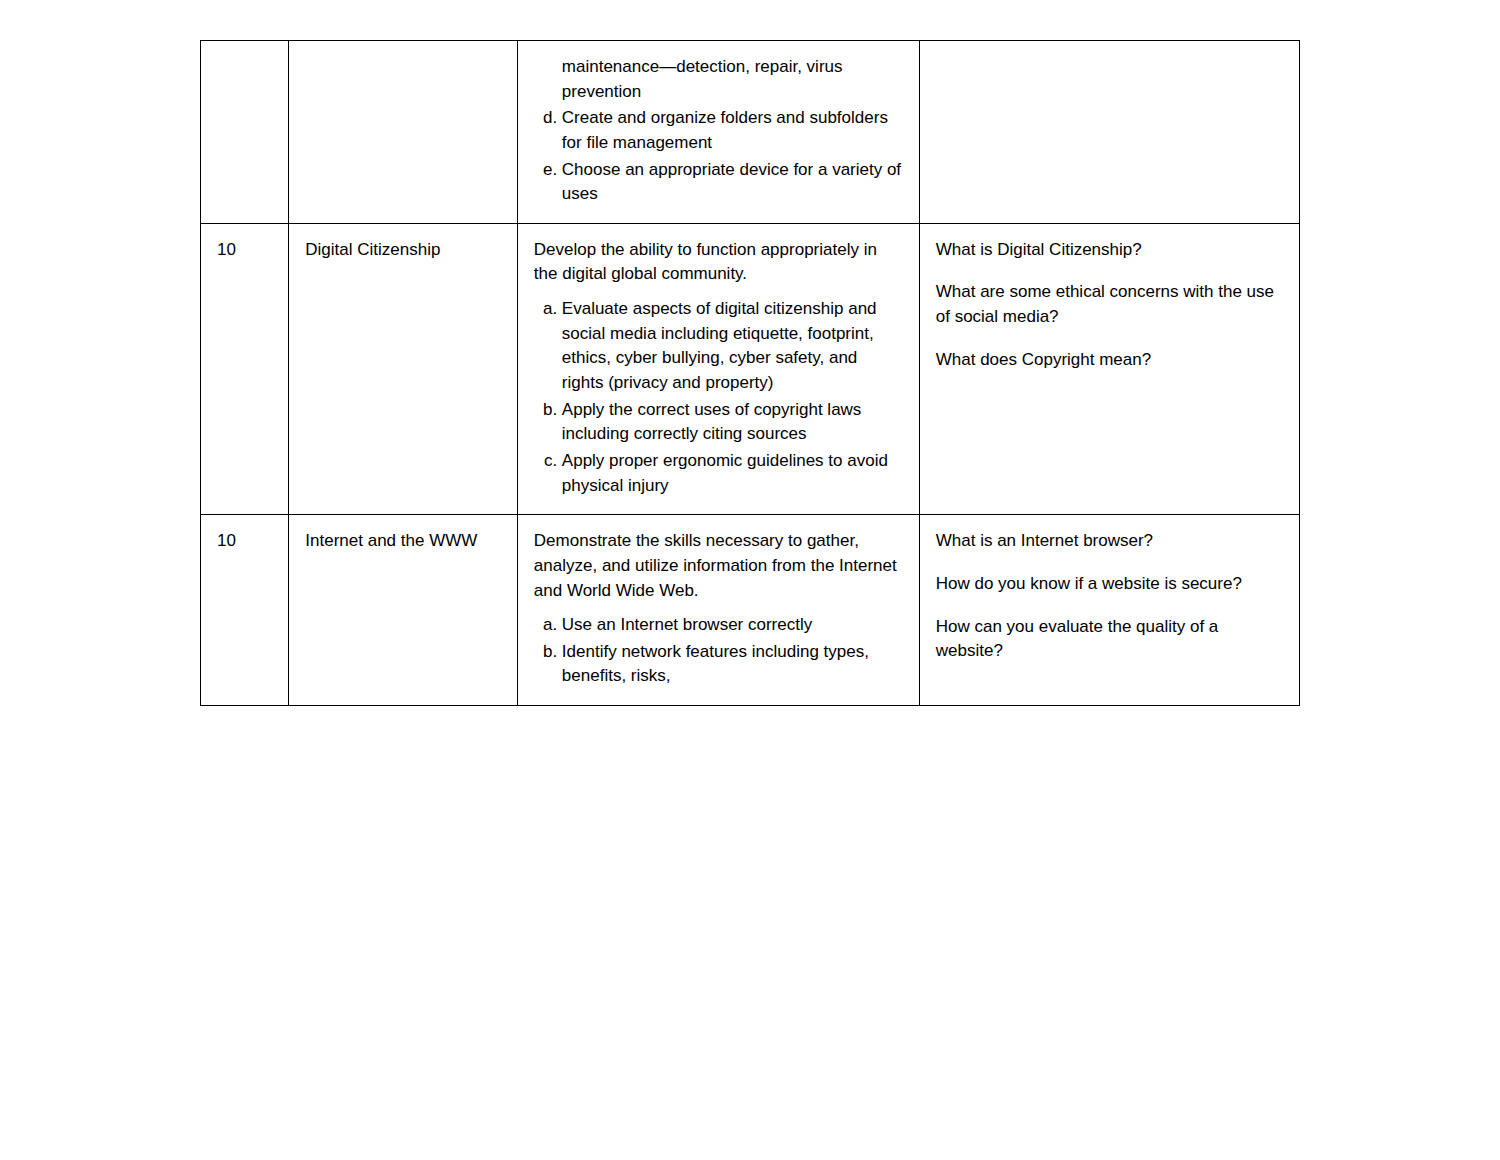| | | maintenance—detection, repair, virus prevention Create and organize folders and subfolders for file management Choose an appropriate device for a variety of uses | |
| 10 | Digital Citizenship | Develop the ability to function appropriately in the digital global community. Evaluate aspects of digital citizenship and social media including etiquette, footprint, ethics, cyber bullying, cyber safety, and rights (privacy and property) Apply the correct uses of copyright laws including correctly citing sources Apply proper ergonomic guidelines to avoid physical injury | What is Digital Citizenship? What are some ethical concerns with the use of social media? What does Copyright mean? |
| 10 | Internet and the WWW | Demonstrate the skills necessary to gather, analyze, and utilize information from the Internet and World Wide Web. Use an Internet browser correctly Identify network features including types, benefits, risks, | What is an Internet browser? How do you know if a website is secure? How can you evaluate the quality of a website? |